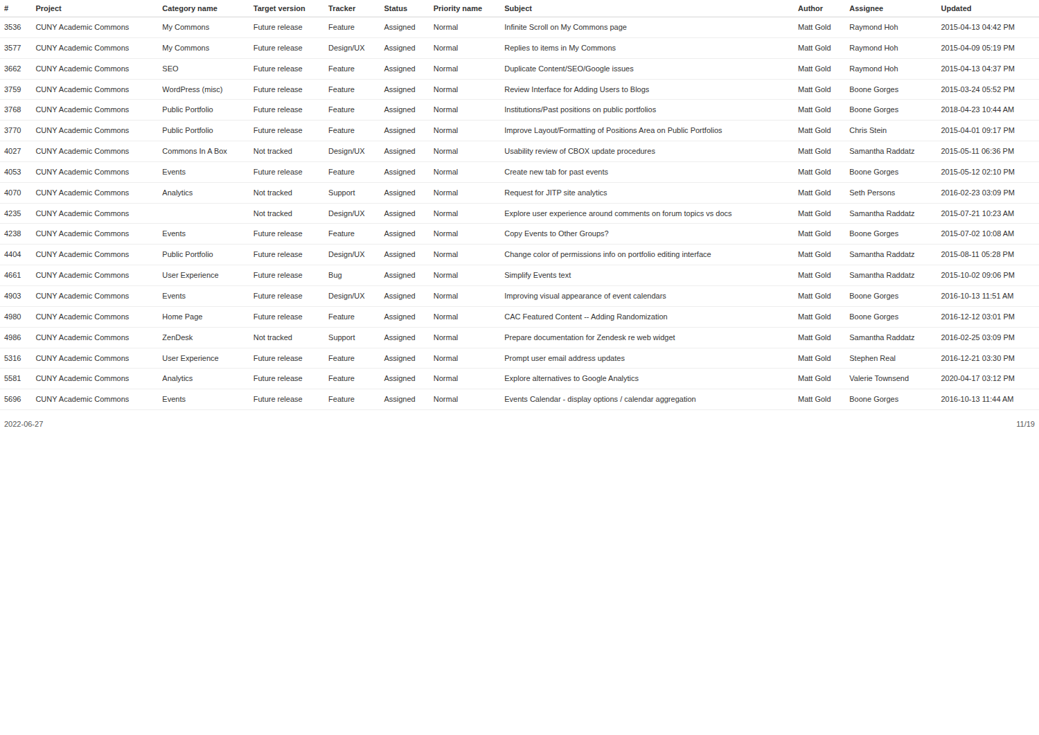| # | Project | Category name | Target version | Tracker | Status | Priority name | Subject | Author | Assignee | Updated |
| --- | --- | --- | --- | --- | --- | --- | --- | --- | --- | --- |
| 3536 | CUNY Academic Commons | My Commons | Future release | Feature | Assigned | Normal | Infinite Scroll on My Commons page | Matt Gold | Raymond Hoh | 2015-04-13 04:42 PM |
| 3577 | CUNY Academic Commons | My Commons | Future release | Design/UX | Assigned | Normal | Replies to items in My Commons | Matt Gold | Raymond Hoh | 2015-04-09 05:19 PM |
| 3662 | CUNY Academic Commons | SEO | Future release | Feature | Assigned | Normal | Duplicate Content/SEO/Google issues | Matt Gold | Raymond Hoh | 2015-04-13 04:37 PM |
| 3759 | CUNY Academic Commons | WordPress (misc) | Future release | Feature | Assigned | Normal | Review Interface for Adding Users to Blogs | Matt Gold | Boone Gorges | 2015-03-24 05:52 PM |
| 3768 | CUNY Academic Commons | Public Portfolio | Future release | Feature | Assigned | Normal | Institutions/Past positions on public portfolios | Matt Gold | Boone Gorges | 2018-04-23 10:44 AM |
| 3770 | CUNY Academic Commons | Public Portfolio | Future release | Feature | Assigned | Normal | Improve Layout/Formatting of Positions Area on Public Portfolios | Matt Gold | Chris Stein | 2015-04-01 09:17 PM |
| 4027 | CUNY Academic Commons | Commons In A Box | Not tracked | Design/UX | Assigned | Normal | Usability review of CBOX update procedures | Matt Gold | Samantha Raddatz | 2015-05-11 06:36 PM |
| 4053 | CUNY Academic Commons | Events | Future release | Feature | Assigned | Normal | Create new tab for past events | Matt Gold | Boone Gorges | 2015-05-12 02:10 PM |
| 4070 | CUNY Academic Commons | Analytics | Not tracked | Support | Assigned | Normal | Request for JITP site analytics | Matt Gold | Seth Persons | 2016-02-23 03:09 PM |
| 4235 | CUNY Academic Commons | | Not tracked | Design/UX | Assigned | Normal | Explore user experience around comments on forum topics vs docs | Matt Gold | Samantha Raddatz | 2015-07-21 10:23 AM |
| 4238 | CUNY Academic Commons | Events | Future release | Feature | Assigned | Normal | Copy Events to Other Groups? | Matt Gold | Boone Gorges | 2015-07-02 10:08 AM |
| 4404 | CUNY Academic Commons | Public Portfolio | Future release | Design/UX | Assigned | Normal | Change color of permissions info on portfolio editing interface | Matt Gold | Samantha Raddatz | 2015-08-11 05:28 PM |
| 4661 | CUNY Academic Commons | User Experience | Future release | Bug | Assigned | Normal | Simplify Events text | Matt Gold | Samantha Raddatz | 2015-10-02 09:06 PM |
| 4903 | CUNY Academic Commons | Events | Future release | Design/UX | Assigned | Normal | Improving visual appearance of event calendars | Matt Gold | Boone Gorges | 2016-10-13 11:51 AM |
| 4980 | CUNY Academic Commons | Home Page | Future release | Feature | Assigned | Normal | CAC Featured Content -- Adding Randomization | Matt Gold | Boone Gorges | 2016-12-12 03:01 PM |
| 4986 | CUNY Academic Commons | ZenDesk | Not tracked | Support | Assigned | Normal | Prepare documentation for Zendesk re web widget | Matt Gold | Samantha Raddatz | 2016-02-25 03:09 PM |
| 5316 | CUNY Academic Commons | User Experience | Future release | Feature | Assigned | Normal | Prompt user email address updates | Matt Gold | Stephen Real | 2016-12-21 03:30 PM |
| 5581 | CUNY Academic Commons | Analytics | Future release | Feature | Assigned | Normal | Explore alternatives to Google Analytics | Matt Gold | Valerie Townsend | 2020-04-17 03:12 PM |
| 5696 | CUNY Academic Commons | Events | Future release | Feature | Assigned | Normal | Events Calendar - display options / calendar aggregation | Matt Gold | Boone Gorges | 2016-10-13 11:44 AM |
2022-06-27 11/19